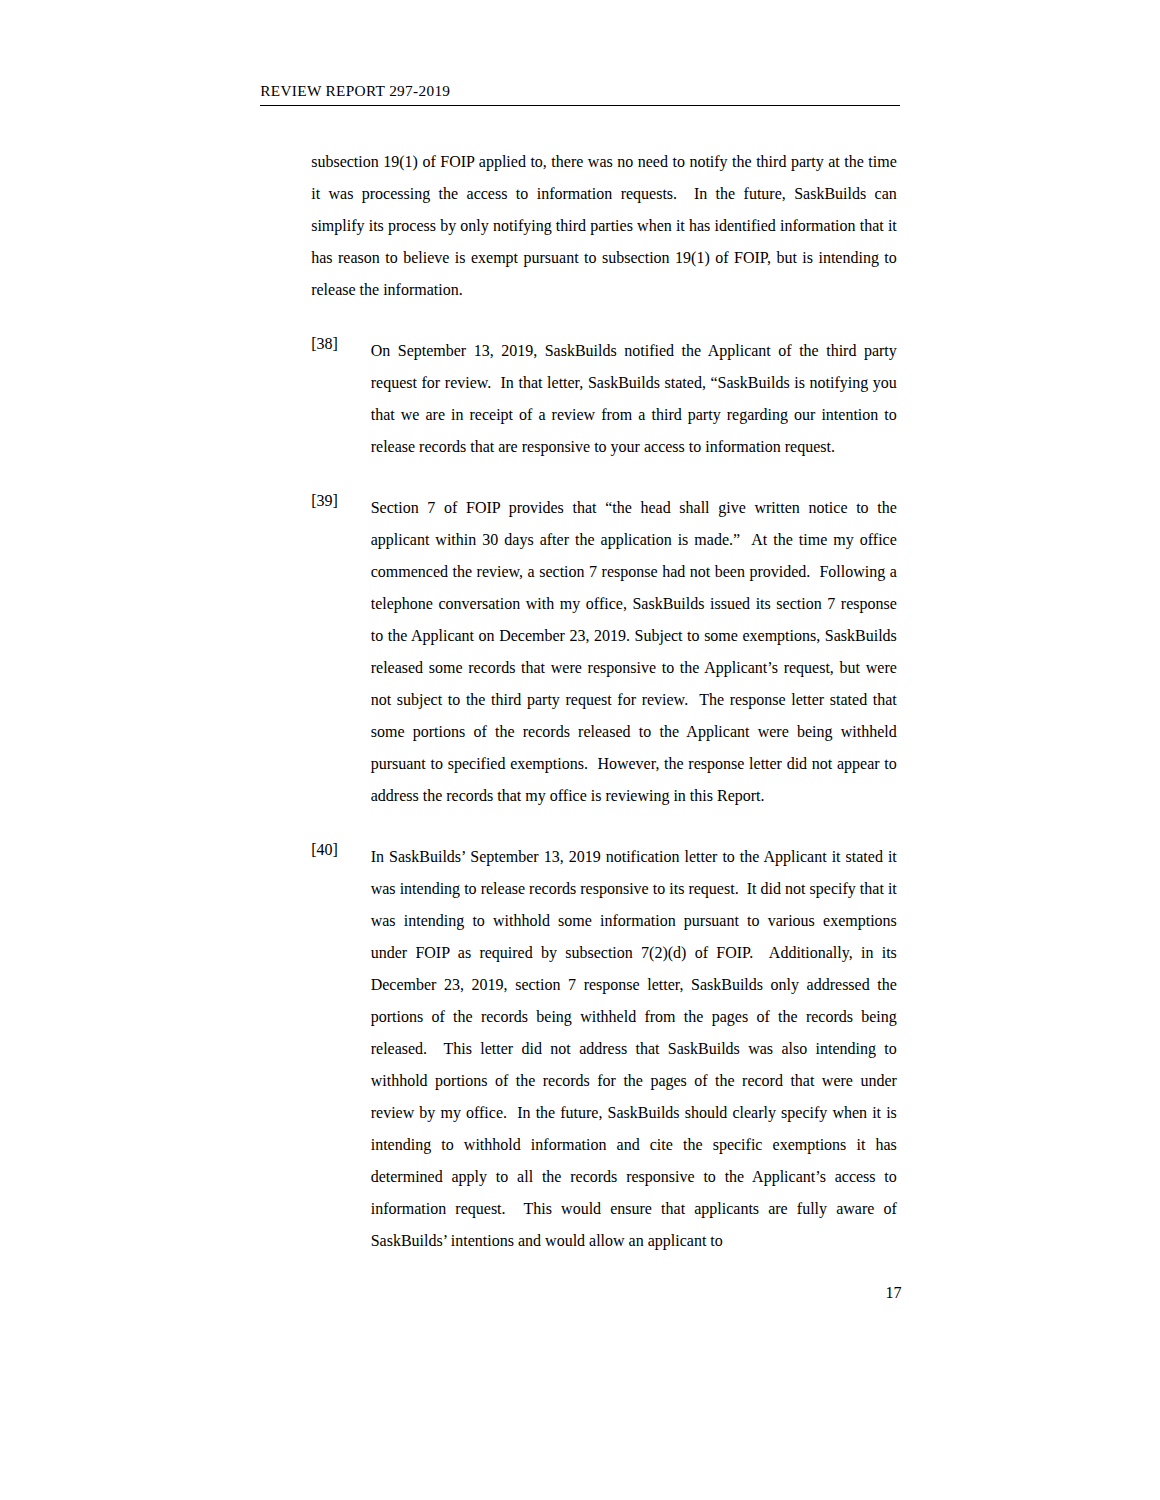REVIEW REPORT 297-2019
subsection 19(1) of FOIP applied to, there was no need to notify the third party at the time it was processing the access to information requests. In the future, SaskBuilds can simplify its process by only notifying third parties when it has identified information that it has reason to believe is exempt pursuant to subsection 19(1) of FOIP, but is intending to release the information.
[38]
On September 13, 2019, SaskBuilds notified the Applicant of the third party request for review. In that letter, SaskBuilds stated, “SaskBuilds is notifying you that we are in receipt of a review from a third party regarding our intention to release records that are responsive to your access to information request.
[39]
Section 7 of FOIP provides that “the head shall give written notice to the applicant within 30 days after the application is made.” At the time my office commenced the review, a section 7 response had not been provided. Following a telephone conversation with my office, SaskBuilds issued its section 7 response to the Applicant on December 23, 2019. Subject to some exemptions, SaskBuilds released some records that were responsive to the Applicant’s request, but were not subject to the third party request for review. The response letter stated that some portions of the records released to the Applicant were being withheld pursuant to specified exemptions. However, the response letter did not appear to address the records that my office is reviewing in this Report.
[40]
In SaskBuilds’ September 13, 2019 notification letter to the Applicant it stated it was intending to release records responsive to its request. It did not specify that it was intending to withhold some information pursuant to various exemptions under FOIP as required by subsection 7(2)(d) of FOIP. Additionally, in its December 23, 2019, section 7 response letter, SaskBuilds only addressed the portions of the records being withheld from the pages of the records being released. This letter did not address that SaskBuilds was also intending to withhold portions of the records for the pages of the record that were under review by my office. In the future, SaskBuilds should clearly specify when it is intending to withhold information and cite the specific exemptions it has determined apply to all the records responsive to the Applicant’s access to information request. This would ensure that applicants are fully aware of SaskBuilds’ intentions and would allow an applicant to
17